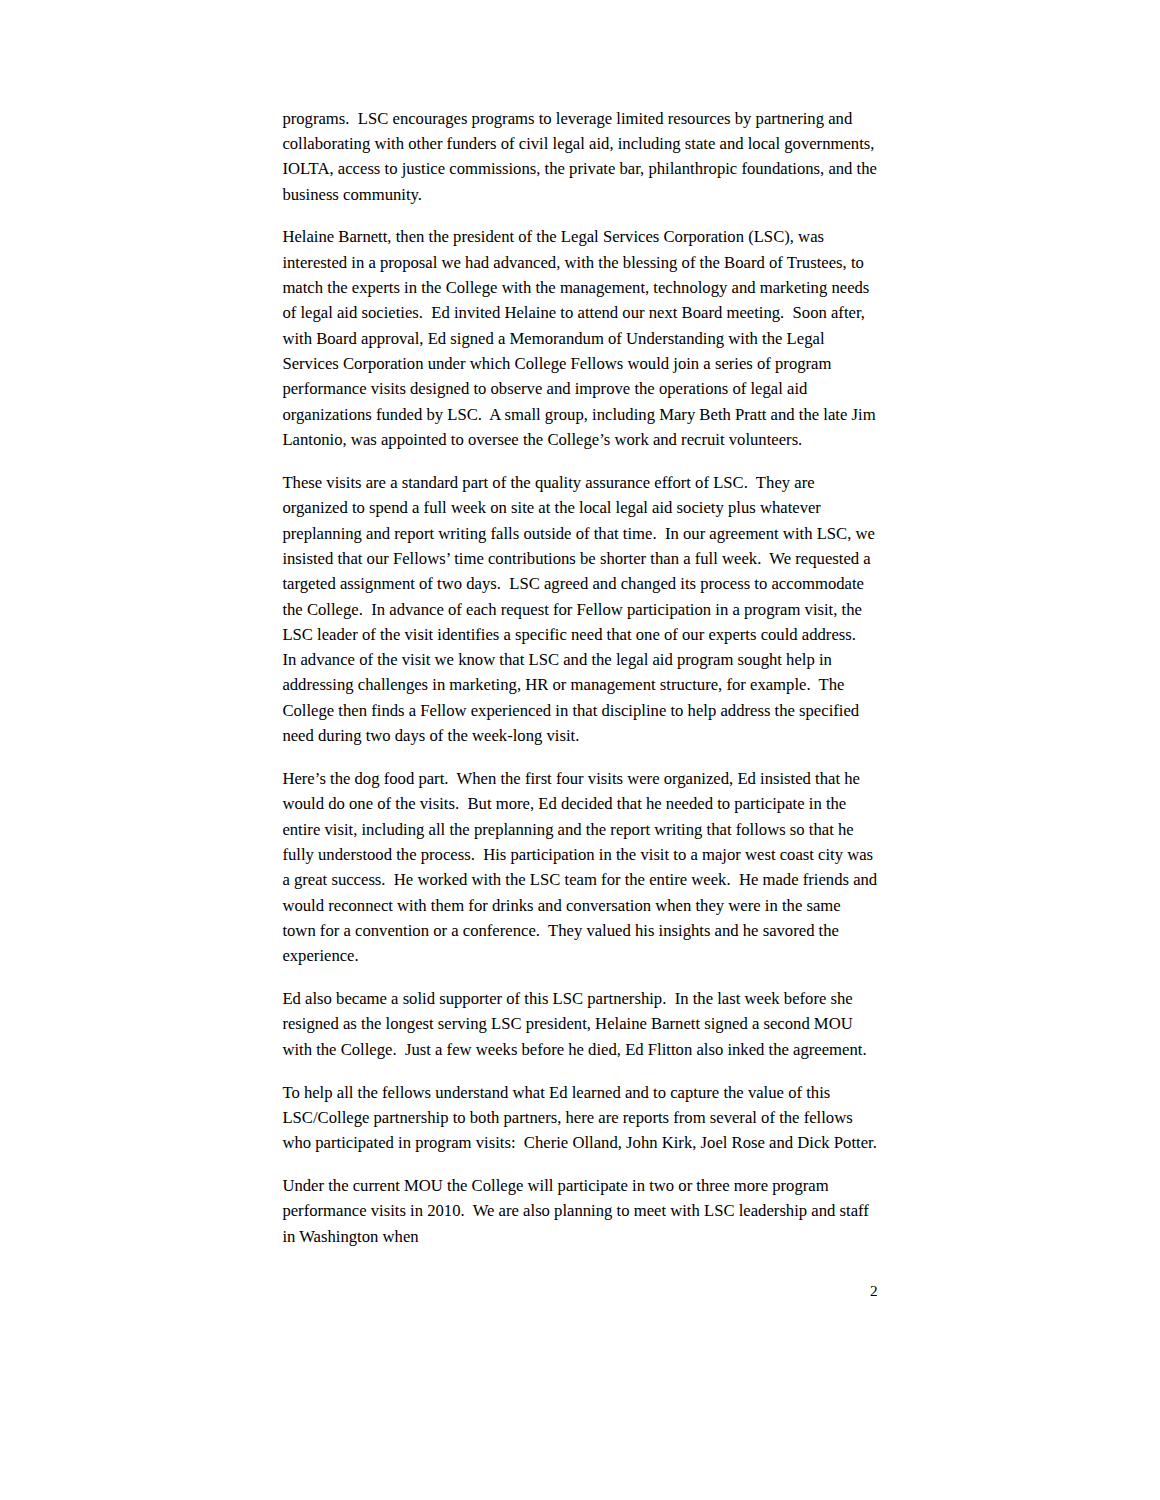programs. LSC encourages programs to leverage limited resources by partnering and collaborating with other funders of civil legal aid, including state and local governments, IOLTA, access to justice commissions, the private bar, philanthropic foundations, and the business community.
Helaine Barnett, then the president of the Legal Services Corporation (LSC), was interested in a proposal we had advanced, with the blessing of the Board of Trustees, to match the experts in the College with the management, technology and marketing needs of legal aid societies. Ed invited Helaine to attend our next Board meeting. Soon after, with Board approval, Ed signed a Memorandum of Understanding with the Legal Services Corporation under which College Fellows would join a series of program performance visits designed to observe and improve the operations of legal aid organizations funded by LSC. A small group, including Mary Beth Pratt and the late Jim Lantonio, was appointed to oversee the College’s work and recruit volunteers.
These visits are a standard part of the quality assurance effort of LSC. They are organized to spend a full week on site at the local legal aid society plus whatever preplanning and report writing falls outside of that time. In our agreement with LSC, we insisted that our Fellows’ time contributions be shorter than a full week. We requested a targeted assignment of two days. LSC agreed and changed its process to accommodate the College. In advance of each request for Fellow participation in a program visit, the LSC leader of the visit identifies a specific need that one of our experts could address. In advance of the visit we know that LSC and the legal aid program sought help in addressing challenges in marketing, HR or management structure, for example. The College then finds a Fellow experienced in that discipline to help address the specified need during two days of the week-long visit.
Here’s the dog food part. When the first four visits were organized, Ed insisted that he would do one of the visits. But more, Ed decided that he needed to participate in the entire visit, including all the preplanning and the report writing that follows so that he fully understood the process. His participation in the visit to a major west coast city was a great success. He worked with the LSC team for the entire week. He made friends and would reconnect with them for drinks and conversation when they were in the same town for a convention or a conference. They valued his insights and he savored the experience.
Ed also became a solid supporter of this LSC partnership. In the last week before she resigned as the longest serving LSC president, Helaine Barnett signed a second MOU with the College. Just a few weeks before he died, Ed Flitton also inked the agreement.
To help all the fellows understand what Ed learned and to capture the value of this LSC/College partnership to both partners, here are reports from several of the fellows who participated in program visits: Cherie Olland, John Kirk, Joel Rose and Dick Potter.
Under the current MOU the College will participate in two or three more program performance visits in 2010. We are also planning to meet with LSC leadership and staff in Washington when
2